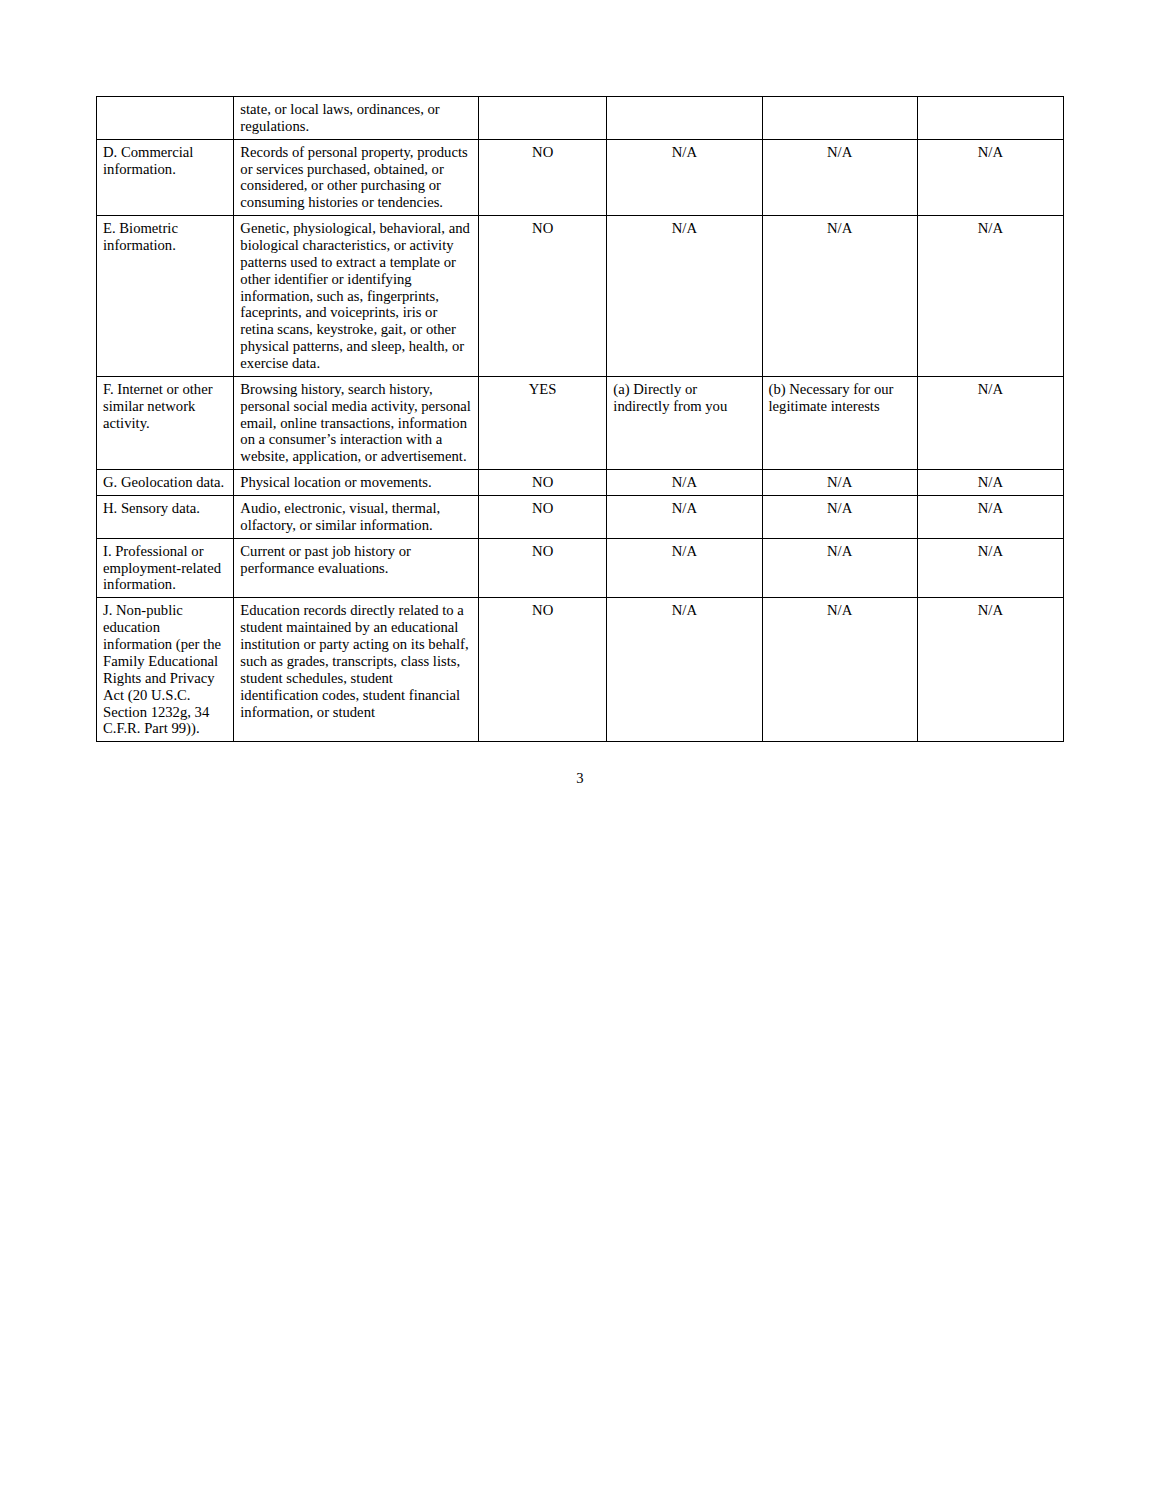| | state, or local laws, ordinances, or regulations. | | | | |
| D. Commercial information. | Records of personal property, products or services purchased, obtained, or considered, or other purchasing or consuming histories or tendencies. | NO | N/A | N/A | N/A |
| E. Biometric information. | Genetic, physiological, behavioral, and biological characteristics, or activity patterns used to extract a template or other identifier or identifying information, such as, fingerprints, faceprints, and voiceprints, iris or retina scans, keystroke, gait, or other physical patterns, and sleep, health, or exercise data. | NO | N/A | N/A | N/A |
| F. Internet or other similar network activity. | Browsing history, search history, personal social media activity, personal email, online transactions, information on a consumer’s interaction with a website, application, or advertisement. | YES | (a) Directly or indirectly from you | (b) Necessary for our legitimate interests | N/A |
| G. Geolocation data. | Physical location or movements. | NO | N/A | N/A | N/A |
| H. Sensory data. | Audio, electronic, visual, thermal, olfactory, or similar information. | NO | N/A | N/A | N/A |
| I. Professional or employment-related information. | Current or past job history or performance evaluations. | NO | N/A | N/A | N/A |
| J. Non-public education information (per the Family Educational Rights and Privacy Act (20 U.S.C. Section 1232g, 34 C.F.R. Part 99)). | Education records directly related to a student maintained by an educational institution or party acting on its behalf, such as grades, transcripts, class lists, student schedules, student identification codes, student financial information, or student | NO | N/A | N/A | N/A |
3